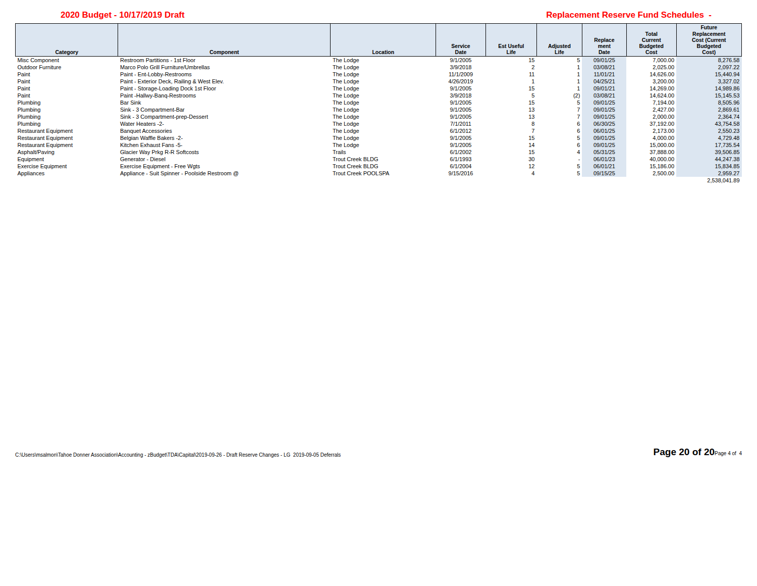2020 Budget - 10/17/2019 Draft
Replacement Reserve Fund Schedules -
| Category | Component | Location | Service Date | Est Useful Life | Adjusted Life | Replace ment Date | Total Current Budgeted Cost | Future Replacement Cost (Current Budgeted Cost) |
| --- | --- | --- | --- | --- | --- | --- | --- | --- |
| Misc Component | Restroom Partitions - 1st Floor | The Lodge | 9/1/2005 | 15 | 5 | 09/01/25 | 7,000.00 | 8,276.58 |
| Outdoor Furniture | Marco Polo Grill Furniture/Umbrellas | The Lodge | 3/9/2018 | 2 | 1 | 03/08/21 | 2,025.00 | 2,097.22 |
| Paint | Paint - Ent-Lobby-Restrooms | The Lodge | 11/1/2009 | 11 | 1 | 11/01/21 | 14,626.00 | 15,440.94 |
| Paint | Paint - Exterior Deck, Railing & West Elev. | The Lodge | 4/26/2019 | 1 | 1 | 04/25/21 | 3,200.00 | 3,327.02 |
| Paint | Paint - Storage-Loading Dock 1st Floor | The Lodge | 9/1/2005 | 15 | 1 | 09/01/21 | 14,269.00 | 14,989.86 |
| Paint | Paint -Hallwy-Banq-Restrooms | The Lodge | 3/9/2018 | 5 | (2) | 03/08/21 | 14,624.00 | 15,145.53 |
| Plumbing | Bar Sink | The Lodge | 9/1/2005 | 15 | 5 | 09/01/25 | 7,194.00 | 8,505.96 |
| Plumbing | Sink - 3 Compartment-Bar | The Lodge | 9/1/2005 | 13 | 7 | 09/01/25 | 2,427.00 | 2,869.61 |
| Plumbing | Sink - 3 Compartment-prep-Dessert | The Lodge | 9/1/2005 | 13 | 7 | 09/01/25 | 2,000.00 | 2,364.74 |
| Plumbing | Water Heaters -2- | The Lodge | 7/1/2011 | 8 | 6 | 06/30/25 | 37,192.00 | 43,754.58 |
| Restaurant Equipment | Banquet Accessories | The Lodge | 6/1/2012 | 7 | 6 | 06/01/25 | 2,173.00 | 2,550.23 |
| Restaurant Equipment | Belgian Waffle Bakers -2- | The Lodge | 9/1/2005 | 15 | 5 | 09/01/25 | 4,000.00 | 4,729.48 |
| Restaurant Equipment | Kitchen Exhaust Fans -5- | The Lodge | 9/1/2005 | 14 | 6 | 09/01/25 | 15,000.00 | 17,735.54 |
| Asphalt/Paving | Glacier Way Prkg R-R Softcosts | Trails | 6/1/2002 | 15 | 4 | 05/31/25 | 37,888.00 | 39,506.85 |
| Equipment | Generator - Diesel | Trout Creek BLDG | 6/1/1993 | 30 | - | 06/01/23 | 40,000.00 | 44,247.38 |
| Exercise Equipment | Exercise Equipment - Free Wgts | Trout Creek BLDG | 6/1/2004 | 12 | 5 | 06/01/21 | 15,186.00 | 15,834.85 |
| Appliances | Appliance - Suit Spinner - Poolside Restroom @ | Trout Creek POOLSPA | 9/15/2016 | 4 | 5 | 09/15/25 | 2,500.00 | 2,959.27 |
| | | | | | | | | 2,538,041.89 |
C:\Users\msalmon\Tahoe Donner Association\Accounting - zBudget\TDA\Capital\2019-09-26 - Draft Reserve Changes - LG 2019-09-05 Deferrals
Page 20 of 20 Page 4 of 4